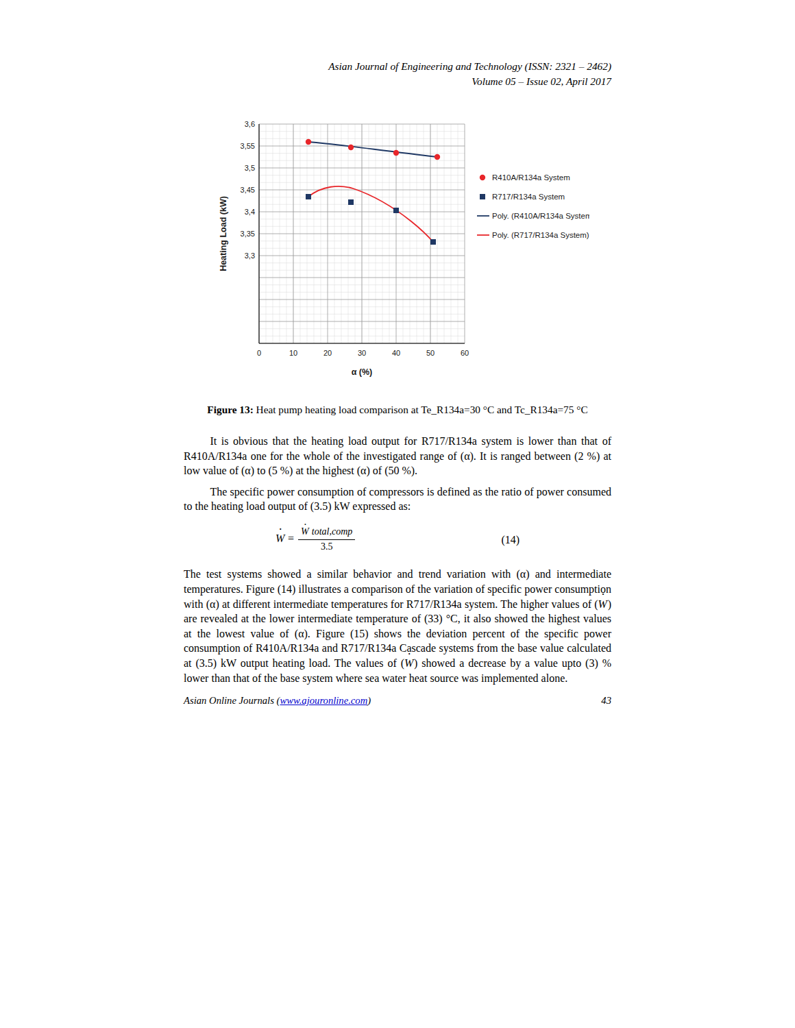Asian Journal of Engineering and Technology (ISSN: 2321 – 2462)
Volume 05 – Issue 02, April 2017
3,6 3,55 3,5 3,45 3,4 3,35 3,3 0 10 20 30 40 50 60 α (%) Heating Load (kW) R410A/R134a System R717/R134a System Poly. (R410A/R134a System) Poly. (R717/R134a System)
Figure 13: Heat pump heating load comparison at Te_R134a=30 °C and Tc_R134a=75 °C
It is obvious that the heating load output for R717/R134a system is lower than that of R410A/R134a one for the whole of the investigated range of (α). It is ranged between (2 %) at low value of (α) to (5 %) at the highest (α) of (50 %).
The specific power consumption of compressors is defined as the ratio of power consumed to the heating load output of (3.5) kW expressed as:
W = W total,comp 3.5 (14)
The test systems showed a similar behavior and trend variation with (α) and intermediate temperatures. Figure (14) illustrates a comparison of the variation of specific power consumption with (α) at different intermediate temperatures for R717/R134a system. The higher values of (W) are revealed at the lower intermediate temperature of (33) °C, it also showed the highest values at the lowest value of (α). Figure (15) shows the deviation percent of the specific power consumption of R410A/R134a and R717/R134a Cascade systems from the base value calculated at (3.5) kW output heating load. The values of (W) showed a decrease by a value upto (3) % lower than that of the base system where sea water heat source was implemented alone.
Asian Online Journals (www.ajouronline.com) 43